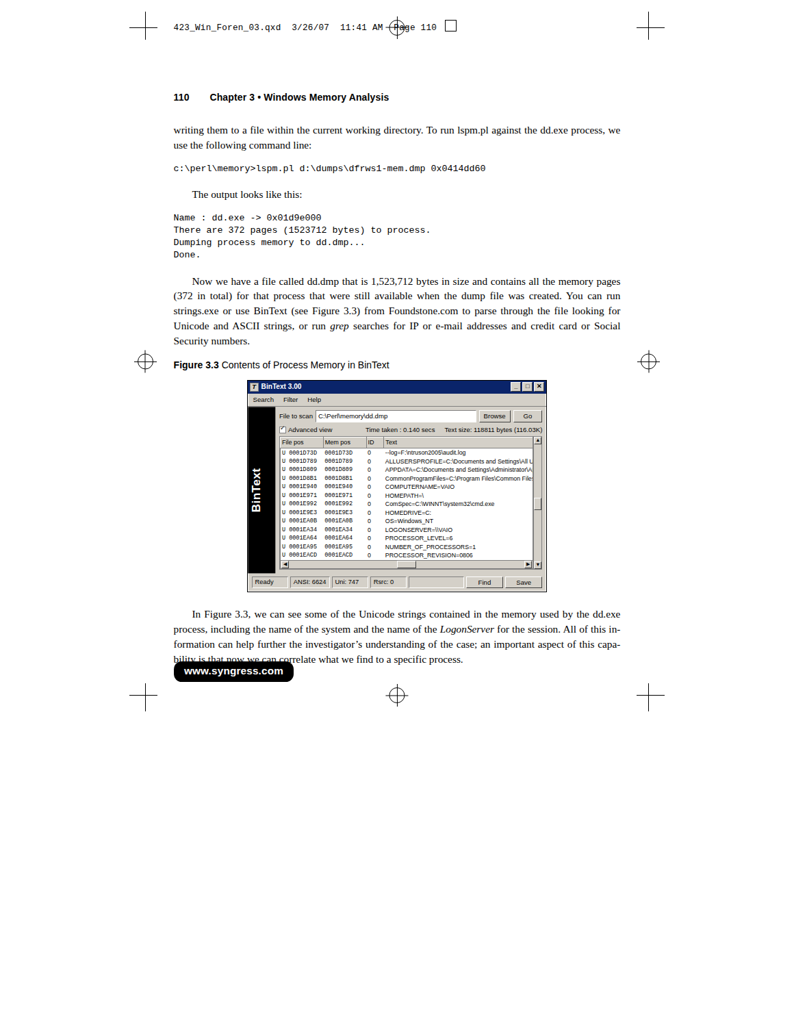423_Win_Foren_03.qxd 3/26/07 11:41 AM Page 110
110 Chapter 3 • Windows Memory Analysis
writing them to a file within the current working directory. To run lspm.pl against the dd.exe process, we use the following command line:
c:\perl\memory>lspm.pl d:\dumps\dfrws1-mem.dmp 0x0414dd60
The output looks like this:
Name : dd.exe -> 0x01d9e000
There are 372 pages (1523712 bytes) to process.
Dumping process memory to dd.dmp...
Done.
Now we have a file called dd.dmp that is 1,523,712 bytes in size and contains all the memory pages (372 in total) for that process that were still available when the dump file was created. You can run strings.exe or use BinText (see Figure 3.3) from Foundstone.com to parse through the file looking for Unicode and ASCII strings, or run grep searches for IP or e-mail addresses and credit card or Social Security numbers.
Figure 3.3 Contents of Process Memory in BinText
TBinText 3.00
_□✕
Search Filter Help
BinText
File to scan
C:\Perl\memory\dd.dmp
Browse
Go
Advanced view
Time taken : 0.140 secs Text size: 118811 bytes (116.03K)
| File pos | Mem pos | ID | Text |
| --- | --- | --- | --- |
| U 0001D73D | 0001D73D | 0 | --log=F:\ntruson2005\audit.log |
| U 0001D789 | 0001D789 | 0 | ALLUSERSPROFILE=C:\Documents and Settings\All Users |
| U 0001D809 | 0001D809 | 0 | APPDATA=C:\Documents and Settings\Administrator\Applicat |
| U 0001D8B1 | 0001D8B1 | 0 | CommonProgramFiles=C:\Program Files\Common Files |
| U 0001E940 | 0001E940 | 0 | COMPUTERNAME=VAIO |
| U 0001E971 | 0001E971 | 0 | HOMEPATH=\ |
| U 0001E992 | 0001E992 | 0 | ComSpec=C:\WINNT\system32\cmd.exe |
| U 0001E9E3 | 0001E9E3 | 0 | HOMEDRIVE=C: |
| U 0001EA0B | 0001EA0B | 0 | OS=Windows_NT |
| U 0001EA34 | 0001EA34 | 0 | LOGONSERVER=\\VAIO |
| U 0001EA64 | 0001EA64 | 0 | PROCESSOR_LEVEL=6 |
| U 0001EA95 | 0001EA95 | 0 | NUMBER_OF_PROCESSORS=1 |
| U 0001EACD | 0001EACD | 0 | PROCESSOR_REVISION=0806 |
◀ ▶
▲ ▼
Ready
ANSI: 6624
Uni: 747
Rsrc: 0
Find
Save
In Figure 3.3, we can see some of the Unicode strings contained in the memory used by the dd.exe process, including the name of the system and the name of the LogonServer for the session. All of this information can help further the investigator’s understanding of the case; an important aspect of this capability is that now we can correlate what we find to a specific process.
www.syngress.com